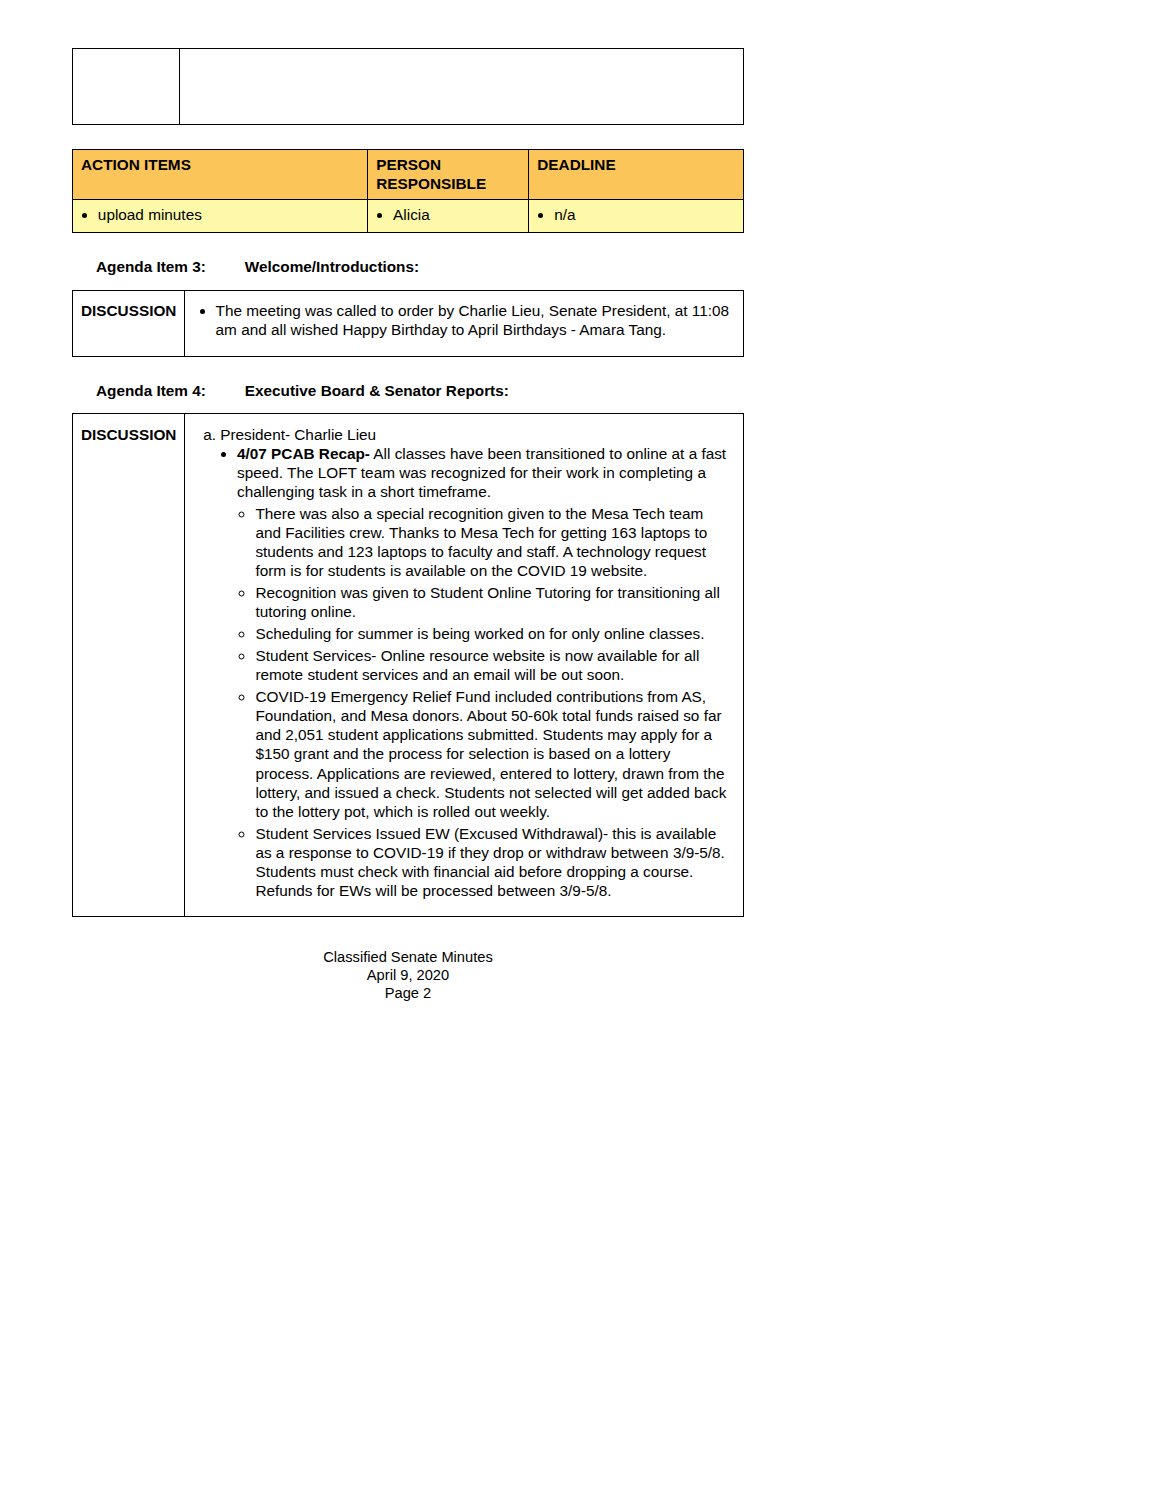| ACTION ITEMS | PERSON RESPONSIBLE | DEADLINE |
| --- | --- | --- |
| upload minutes | Alicia | n/a |
Agenda Item 3: Welcome/Introductions:
| DISCUSSION | The meeting was called to order by Charlie Lieu, Senate President, at 11:08 am and all wished Happy Birthday to April Birthdays - Amara Tang. |
Agenda Item 4: Executive Board & Senator Reports:
| DISCUSSION | President- Charlie Lieu 4/07 PCAB Recap- All classes have been transitioned to online at a fast speed. The LOFT team was recognized for their work in completing a challenging task in a short timeframe. There was also a special recognition given to the Mesa Tech team and Facilities crew. Thanks to Mesa Tech for getting 163 laptops to students and 123 laptops to faculty and staff. A technology request form is for students is available on the COVID 19 website. Recognition was given to Student Online Tutoring for transitioning all tutoring online. Scheduling for summer is being worked on for only online classes. Student Services- Online resource website is now available for all remote student services and an email will be out soon. COVID-19 Emergency Relief Fund included contributions from AS, Foundation, and Mesa donors. About 50-60k total funds raised so far and 2,051 student applications submitted. Students may apply for a $150 grant and the process for selection is based on a lottery process. Applications are reviewed, entered to lottery, drawn from the lottery, and issued a check. Students not selected will get added back to the lottery pot, which is rolled out weekly. Student Services Issued EW (Excused Withdrawal)- this is available as a response to COVID-19 if they drop or withdraw between 3/9-5/8. Students must check with financial aid before dropping a course. Refunds for EWs will be processed between 3/9-5/8. |
Classified Senate Minutes
April 9, 2020
Page 2